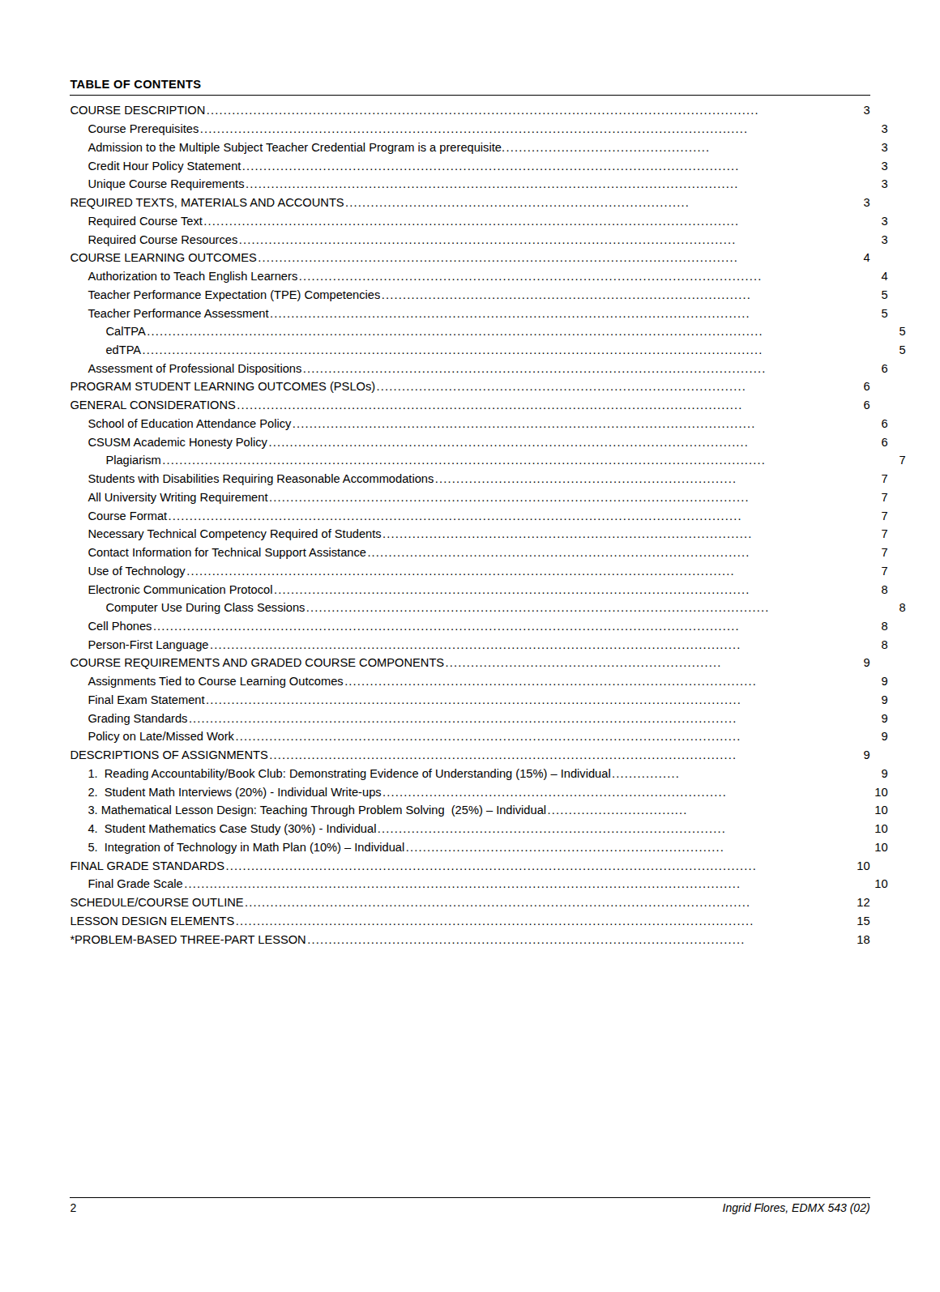TABLE OF CONTENTS
COURSE DESCRIPTION.................................................................................................................................. 3
Course Prerequisites................................................................................................................................. 3
Admission to the Multiple Subject Teacher Credential Program is a prerequisite................................................. 3
Credit Hour Policy Statement..................................................................................................................... 3
Unique Course Requirements.................................................................................................................... 3
REQUIRED TEXTS, MATERIALS AND ACCOUNTS................................................................................. 3
Required Course Text.............................................................................................................................. 3
Required Course Resources..................................................................................................................... 3
COURSE LEARNING OUTCOMES................................................................................................................. 4
Authorization to Teach English Learners............................................................................................................. 4
Teacher Performance Expectation (TPE) Competencies....................................................................................... 5
Teacher Performance Assessment................................................................................................................. 5
CalTPA................................................................................................................................................. 5
edTPA.................................................................................................................................................. 5
Assessment of Professional Dispositions............................................................................................................. 6
PROGRAM STUDENT LEARNING OUTCOMES (PSLOs)....................................................................................... 6
GENERAL CONSIDERATIONS....................................................................................................................... 6
School of Education Attendance Policy............................................................................................................. 6
CSUSM Academic Honesty Policy................................................................................................................. 6
Plagiarism.............................................................................................................................................. 7
Students with Disabilities Requiring Reasonable Accommodations....................................................................... 7
All University Writing Requirement................................................................................................................. 7
Course Format....................................................................................................................................... 7
Necessary Technical Competency Required of Students....................................................................................... 7
Contact Information for Technical Support Assistance.......................................................................................... 7
Use of Technology................................................................................................................................. 7
Electronic Communication Protocol................................................................................................................ 8
Computer Use During Class Sessions............................................................................................................. 8
Cell Phones.......................................................................................................................................... 8
Person-First Language............................................................................................................................. 8
COURSE REQUIREMENTS AND GRADED COURSE COMPONENTS................................................................. 9
Assignments Tied to Course Learning Outcomes................................................................................................. 9
Final Exam Statement.............................................................................................................................. 9
Grading Standards................................................................................................................................. 9
Policy on Late/Missed Work....................................................................................................................... 9
DESCRIPTIONS OF ASSIGNMENTS.............................................................................................................. 9
1. Reading Accountability/Book Club: Demonstrating Evidence of Understanding (15%) – Individual................ 9
2. Student Math Interviews (20%) - Individual Write-ups................................................................................. 10
3. Mathematical Lesson Design: Teaching Through Problem Solving (25%) – Individual................................. 10
4. Student Mathematics Case Study (30%) - Individual.................................................................................. 10
5. Integration of Technology in Math Plan (10%) – Individual........................................................................... 10
FINAL GRADE STANDARDS............................................................................................................................. 10
Final Grade Scale................................................................................................................................... 10
SCHEDULE/COURSE OUTLINE....................................................................................................................... 12
LESSON DESIGN ELEMENTS.......................................................................................................................... 15
*PROBLEM-BASED THREE-PART LESSON....................................................................................................... 18
2 Ingrid Flores, EDMX 543 (02)